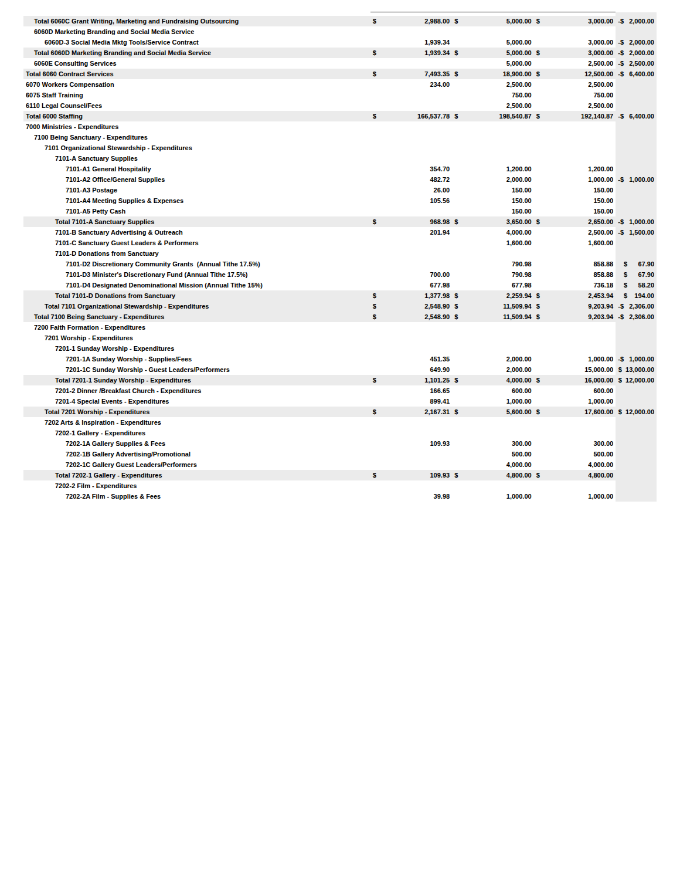| Total 6060C Grant Writing, Marketing and Fundraising Outsourcing | $ | 2,988.00 | $ | 5,000.00 | $ | 3,000.00 | -$ 2,000.00 |
| 6060D Marketing Branding and Social Media Service | | | | | | | |
| 6060D-3 Social Media Mktg Tools/Service Contract | | 1,939.34 | | 5,000.00 | | 3,000.00 | -$ 2,000.00 |
| Total 6060D Marketing Branding and Social Media Service | $ | 1,939.34 | $ | 5,000.00 | $ | 3,000.00 | -$ 2,000.00 |
| 6060E Consulting Services | | | | 5,000.00 | | 2,500.00 | -$ 2,500.00 |
| Total 6060 Contract Services | $ | 7,493.35 | $ | 18,900.00 | $ | 12,500.00 | -$ 6,400.00 |
| 6070 Workers Compensation | | 234.00 | | 2,500.00 | | 2,500.00 | |
| 6075 Staff Training | | | | 750.00 | | 750.00 | |
| 6110 Legal Counsel/Fees | | | | 2,500.00 | | 2,500.00 | |
| Total 6000 Staffing | $ | 166,537.78 | $ | 198,540.87 | $ | 192,140.87 | -$ 6,400.00 |
| 7000 Ministries - Expenditures | | | | | | | |
| 7100 Being Sanctuary - Expenditures | | | | | | | |
| 7101 Organizational Stewardship - Expenditures | | | | | | | |
| 7101-A Sanctuary Supplies | | | | | | | |
| 7101-A1 General Hospitality | | 354.70 | | 1,200.00 | | 1,200.00 | |
| 7101-A2 Office/General Supplies | | 482.72 | | 2,000.00 | | 1,000.00 | -$ 1,000.00 |
| 7101-A3 Postage | | 26.00 | | 150.00 | | 150.00 | |
| 7101-A4 Meeting Supplies & Expenses | | 105.56 | | 150.00 | | 150.00 | |
| 7101-A5 Petty Cash | | | | 150.00 | | 150.00 | |
| Total 7101-A Sanctuary Supplies | $ | 968.98 | $ | 3,650.00 | $ | 2,650.00 | -$ 1,000.00 |
| 7101-B Sanctuary Advertising & Outreach | | 201.94 | | 4,000.00 | | 2,500.00 | -$ 1,500.00 |
| 7101-C Sanctuary Guest Leaders & Performers | | | | 1,600.00 | | 1,600.00 | |
| 7101-D Donations from Sanctuary | | | | | | | |
| 7101-D2 Discretionary Community Grants (Annual Tithe 17.5%) | | | | 790.98 | | 858.88 | $ 67.90 |
| 7101-D3 Minister's Discretionary Fund (Annual Tithe 17.5%) | | 700.00 | | 790.98 | | 858.88 | $ 67.90 |
| 7101-D4 Designated Denominational Mission (Annual Tithe 15%) | | 677.98 | | 677.98 | | 736.18 | $ 58.20 |
| Total 7101-D Donations from Sanctuary | $ | 1,377.98 | $ | 2,259.94 | $ | 2,453.94 | $ 194.00 |
| Total 7101 Organizational Stewardship - Expenditures | $ | 2,548.90 | $ | 11,509.94 | $ | 9,203.94 | -$ 2,306.00 |
| Total 7100 Being Sanctuary - Expenditures | $ | 2,548.90 | $ | 11,509.94 | $ | 9,203.94 | -$ 2,306.00 |
| 7200 Faith Formation - Expenditures | | | | | | | |
| 7201 Worship - Expenditures | | | | | | | |
| 7201-1 Sunday Worship - Expenditures | | | | | | | |
| 7201-1A Sunday Worship - Supplies/Fees | | 451.35 | | 2,000.00 | | 1,000.00 | -$ 1,000.00 |
| 7201-1C Sunday Worship - Guest Leaders/Performers | | 649.90 | | 2,000.00 | | 15,000.00 | $ 13,000.00 |
| Total 7201-1 Sunday Worship - Expenditures | $ | 1,101.25 | $ | 4,000.00 | $ | 16,000.00 | $ 12,000.00 |
| 7201-2 Dinner /Breakfast Church - Expenditures | | 166.65 | | 600.00 | | 600.00 | |
| 7201-4 Special Events - Expenditures | | 899.41 | | 1,000.00 | | 1,000.00 | |
| Total 7201 Worship - Expenditures | $ | 2,167.31 | $ | 5,600.00 | $ | 17,600.00 | $ 12,000.00 |
| 7202 Arts & Inspiration - Expenditures | | | | | | | |
| 7202-1 Gallery - Expenditures | | | | | | | |
| 7202-1A Gallery Supplies & Fees | | 109.93 | | 300.00 | | 300.00 | |
| 7202-1B Gallery Advertising/Promotional | | | | 500.00 | | 500.00 | |
| 7202-1C Gallery Guest Leaders/Performers | | | | 4,000.00 | | 4,000.00 | |
| Total 7202-1 Gallery - Expenditures | $ | 109.93 | $ | 4,800.00 | $ | 4,800.00 | |
| 7202-2 Film - Expenditures | | | | | | | |
| 7202-2A Film - Supplies & Fees | | 39.98 | | 1,000.00 | | 1,000.00 | |